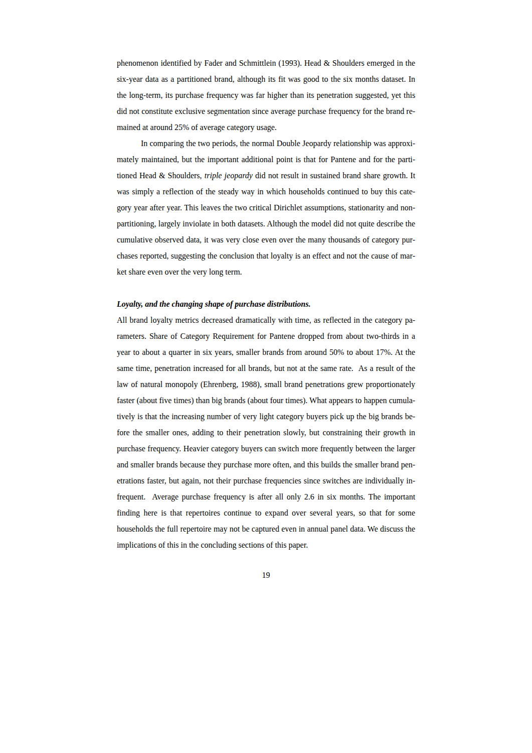phenomenon identified by Fader and Schmittlein (1993). Head & Shoulders emerged in the six-year data as a partitioned brand, although its fit was good to the six months dataset. In the long-term, its purchase frequency was far higher than its penetration suggested, yet this did not constitute exclusive segmentation since average purchase frequency for the brand remained at around 25% of average category usage.
In comparing the two periods, the normal Double Jeopardy relationship was approximately maintained, but the important additional point is that for Pantene and for the partitioned Head & Shoulders, triple jeopardy did not result in sustained brand share growth. It was simply a reflection of the steady way in which households continued to buy this category year after year. This leaves the two critical Dirichlet assumptions, stationarity and non-partitioning, largely inviolate in both datasets. Although the model did not quite describe the cumulative observed data, it was very close even over the many thousands of category purchases reported, suggesting the conclusion that loyalty is an effect and not the cause of market share even over the very long term.
Loyalty, and the changing shape of purchase distributions.
All brand loyalty metrics decreased dramatically with time, as reflected in the category parameters. Share of Category Requirement for Pantene dropped from about two-thirds in a year to about a quarter in six years, smaller brands from around 50% to about 17%. At the same time, penetration increased for all brands, but not at the same rate. As a result of the law of natural monopoly (Ehrenberg, 1988), small brand penetrations grew proportionately faster (about five times) than big brands (about four times). What appears to happen cumulatively is that the increasing number of very light category buyers pick up the big brands before the smaller ones, adding to their penetration slowly, but constraining their growth in purchase frequency. Heavier category buyers can switch more frequently between the larger and smaller brands because they purchase more often, and this builds the smaller brand penetrations faster, but again, not their purchase frequencies since switches are individually infrequent. Average purchase frequency is after all only 2.6 in six months. The important finding here is that repertoires continue to expand over several years, so that for some households the full repertoire may not be captured even in annual panel data. We discuss the implications of this in the concluding sections of this paper.
19